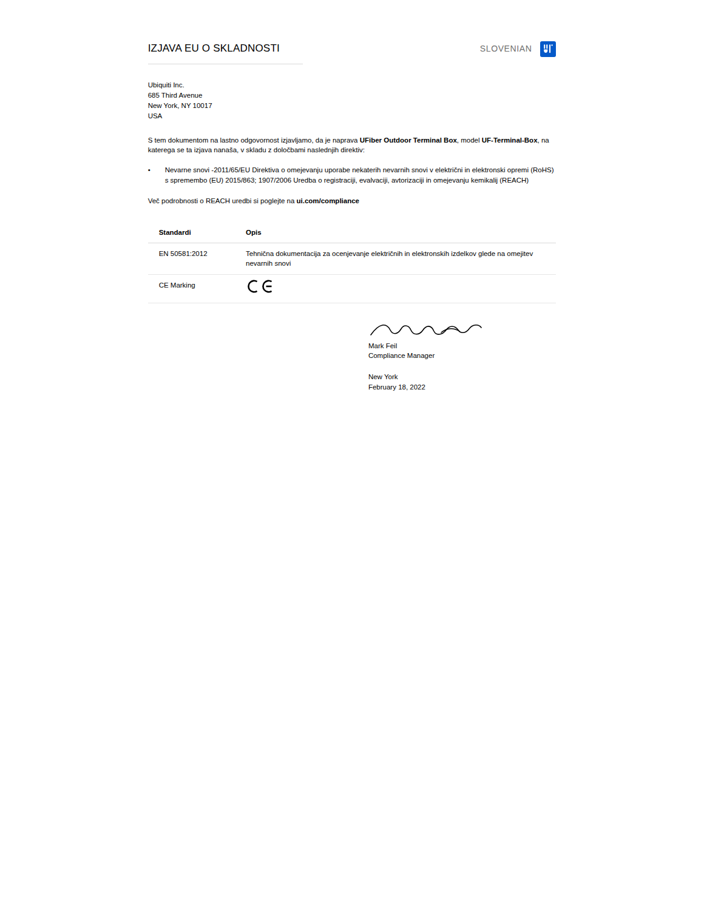IZJAVA EU O SKLADNOSTI
SLOVENIAN
Ubiquiti Inc.
685 Third Avenue
New York, NY 10017
USA
S tem dokumentom na lastno odgovornost izjavljamo, da je naprava UFiber Outdoor Terminal Box, model UF-Terminal-Box, na katerega se ta izjava nanaša, v skladu z določbami naslednjih direktiv:
•
Nevarne snovi -2011/65/EU Direktiva o omejevanju uporabe nekaterih nevarnih snovi v električni in elektronski opremi (RoHS) s spremembo (EU) 2015/863; 1907/2006 Uredba o registraciji, evalvaciji, avtorizaciji in omejevanju kemikalij (REACH)
Več podrobnosti o REACH uredbi si poglejte na ui.com/compliance
| Standardi | Opis |
| --- | --- |
| EN 50581:2012 | Tehnična dokumentacija za ocenjevanje električnih in elektronskih izdelkov glede na omejitev nevarnih snovi |
| CE Marking | |
Mark Feil
Compliance Manager
New York
February 18, 2022